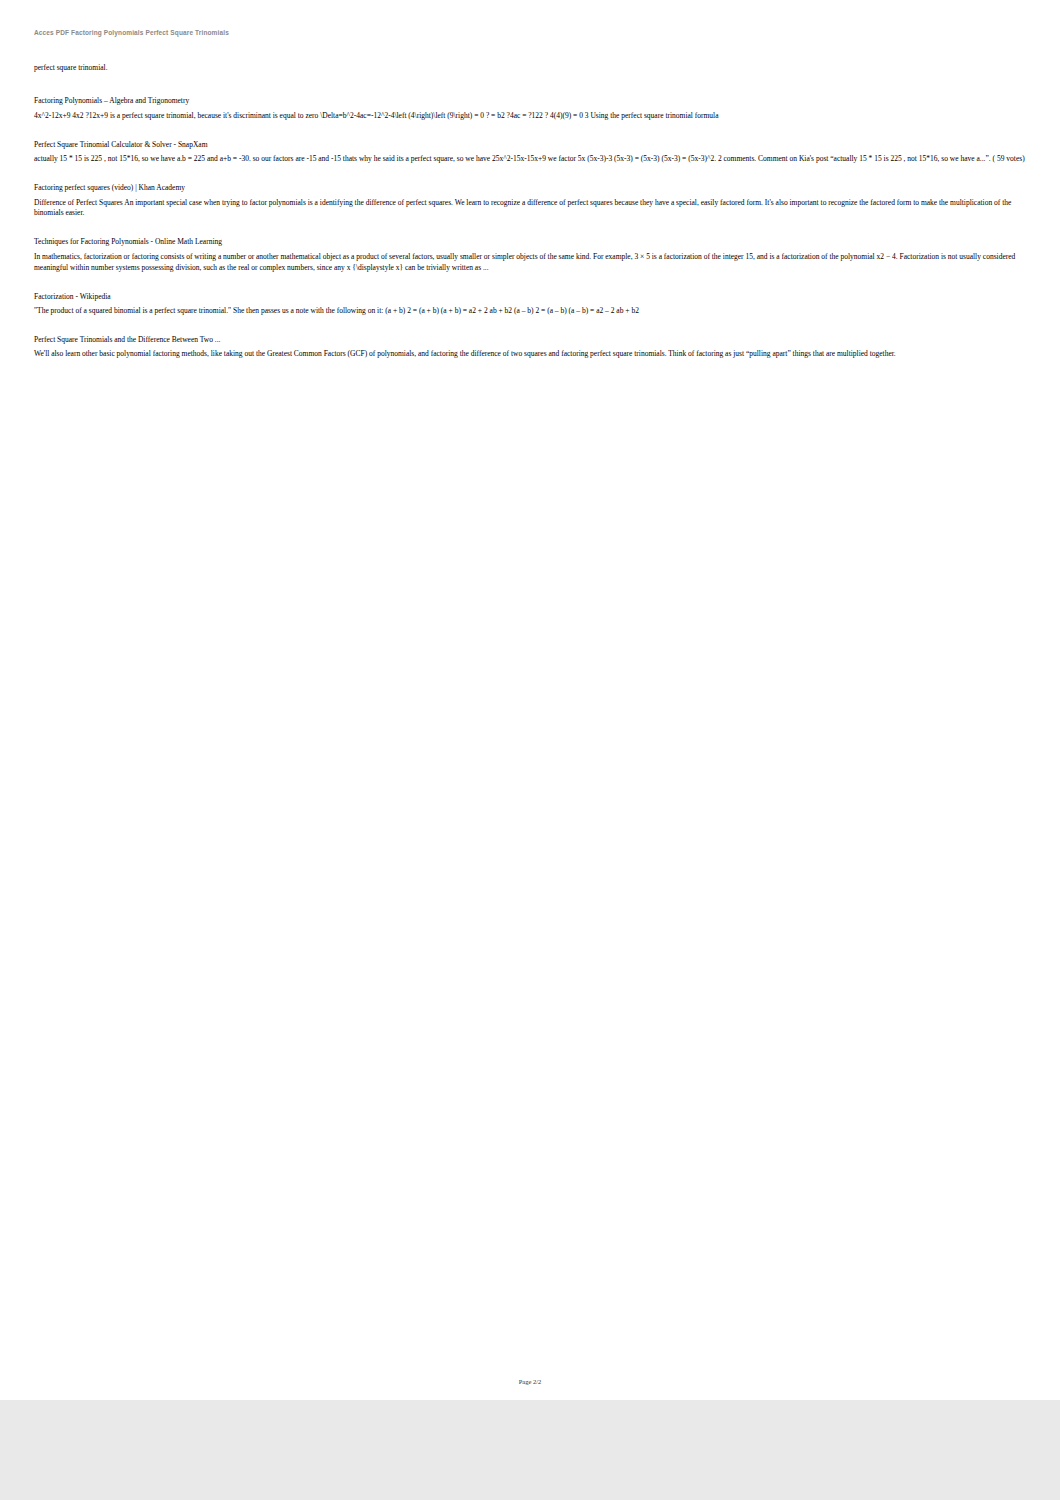Acces PDF Factoring Polynomials Perfect Square Trinomials
perfect square trinomial.
Factoring Polynomials – Algebra and Trigonometry
4x^2-12x+9 4x2 ?12x+9 is a perfect square trinomial, because it's discriminant is equal to zero \Delta=b^2-4ac=-12^2-4\left (4\right)\left (9\right) = 0 ? = b2 ?4ac = ?122 ? 4(4)(9) = 0 3 Using the perfect square trinomial formula
Perfect Square Trinomial Calculator & Solver - SnapXam
actually 15 * 15 is 225 , not 15*16, so we have a.b = 225 and a+b = -30. so our factors are -15 and -15 thats why he said its a perfect square, so we have 25x^2-15x-15x+9 we factor 5x (5x-3)-3 (5x-3) = (5x-3) (5x-3) = (5x-3)^2. 2 comments. Comment on Kia's post “actually 15 * 15 is 225 , not 15*16, so we have a...”. ( 59 votes)
Factoring perfect squares (video) | Khan Academy
Difference of Perfect Squares An important special case when trying to factor polynomials is a identifying the difference of perfect squares. We learn to recognize a difference of perfect squares because they have a special, easily factored form. It's also important to recognize the factored form to make the multiplication of the binomials easier.
Techniques for Factoring Polynomials - Online Math Learning
In mathematics, factorization or factoring consists of writing a number or another mathematical object as a product of several factors, usually smaller or simpler objects of the same kind. For example, 3 × 5 is a factorization of the integer 15, and is a factorization of the polynomial x2 − 4. Factorization is not usually considered meaningful within number systems possessing division, such as the real or complex numbers, since any x {\displaystyle x} can be trivially written as ...
Factorization - Wikipedia
"The product of a squared binomial is a perfect square trinomial." She then passes us a note with the following on it: (a + b) 2 = (a + b) (a + b) = a2 + 2 ab + b2 (a – b) 2 = (a – b) (a – b) = a2 – 2 ab + b2
Perfect Square Trinomials and the Difference Between Two ...
We'll also learn other basic polynomial factoring methods, like taking out the Greatest Common Factors (GCF) of polynomials, and factoring the difference of two squares and factoring perfect square trinomials. Think of factoring as just “pulling apart” things that are multiplied together.
Page 2/2